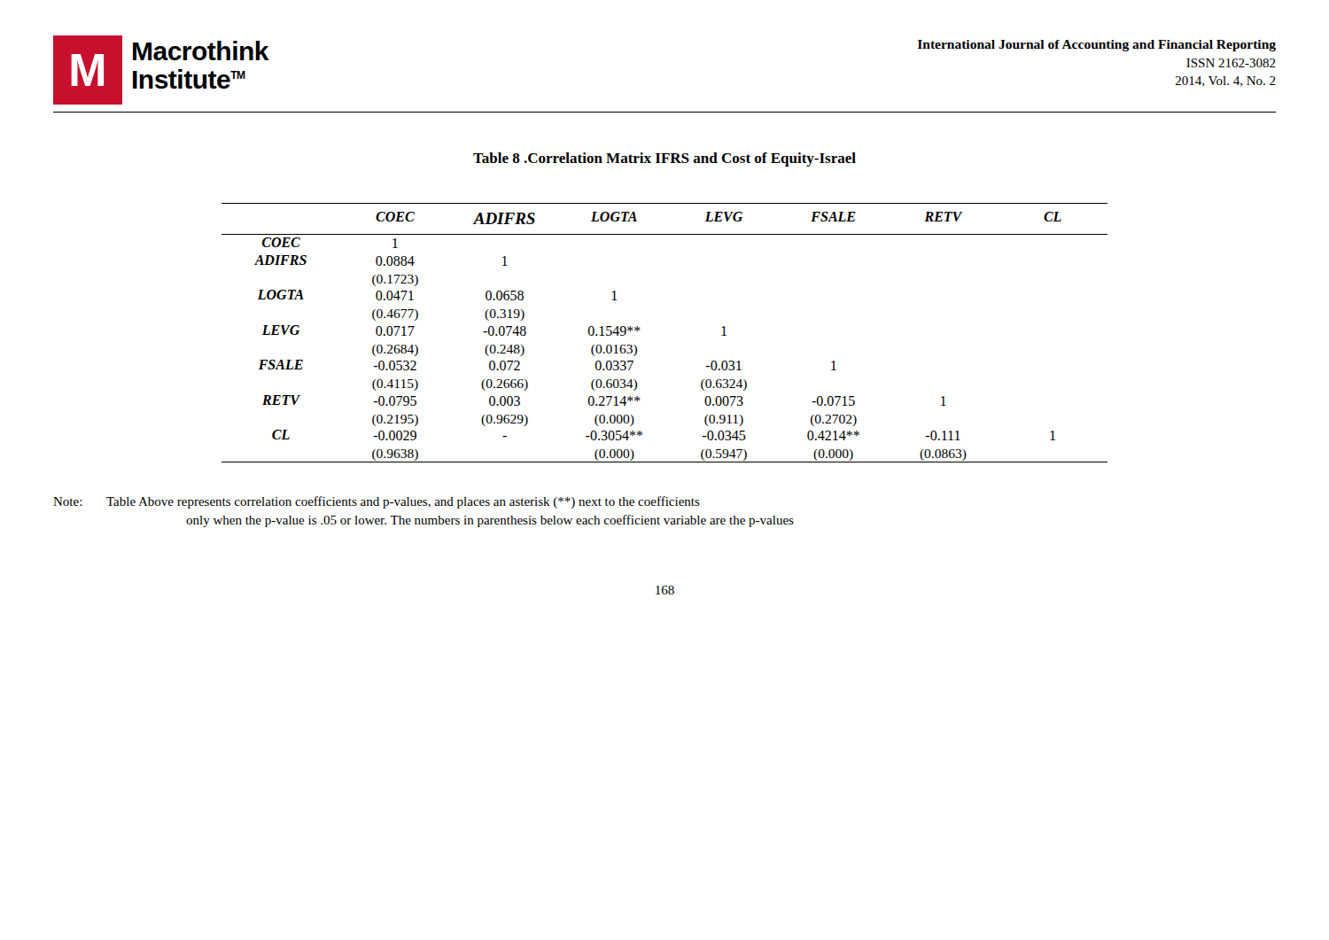M
Macrothink
InstituteTM
International Journal of Accounting and Financial Reporting
ISSN 2162-3082
2014, Vol. 4, No. 2
Table 8 .Correlation Matrix IFRS and Cost of Equity-Israel
| | COEC | ADIFRS | LOGTA | LEVG | FSALE | RETV | CL |
| --- | --- | --- | --- | --- | --- | --- | --- |
| COEC | 1 | | | | | | |
| ADIFRS | 0.0884 (0.1723) | 1 | | | | | |
| LOGTA | 0.0471 (0.4677) | 0.0658 (0.319) | 1 | | | | |
| LEVG | 0.0717 (0.2684) | -0.0748 (0.248) | 0.1549** (0.0163) | 1 | | | |
| FSALE | -0.0532 (0.4115) | 0.072 (0.2666) | 0.0337 (0.6034) | -0.031 (0.6324) | 1 | | |
| RETV | -0.0795 (0.2195) | 0.003 (0.9629) | 0.2714** (0.000) | 0.0073 (0.911) | -0.0715 (0.2702) | 1 | |
| CL | -0.0029 (0.9638) | - | -0.3054** (0.000) | -0.0345 (0.5947) | 0.4214** (0.000) | -0.111 (0.0863) | 1 |
Note: Table Above represents correlation coefficients and p-values, and places an asterisk (**) next to the coefficients only when the p-value is .05 or lower. The numbers in parenthesis below each coefficient variable are the p-values
168